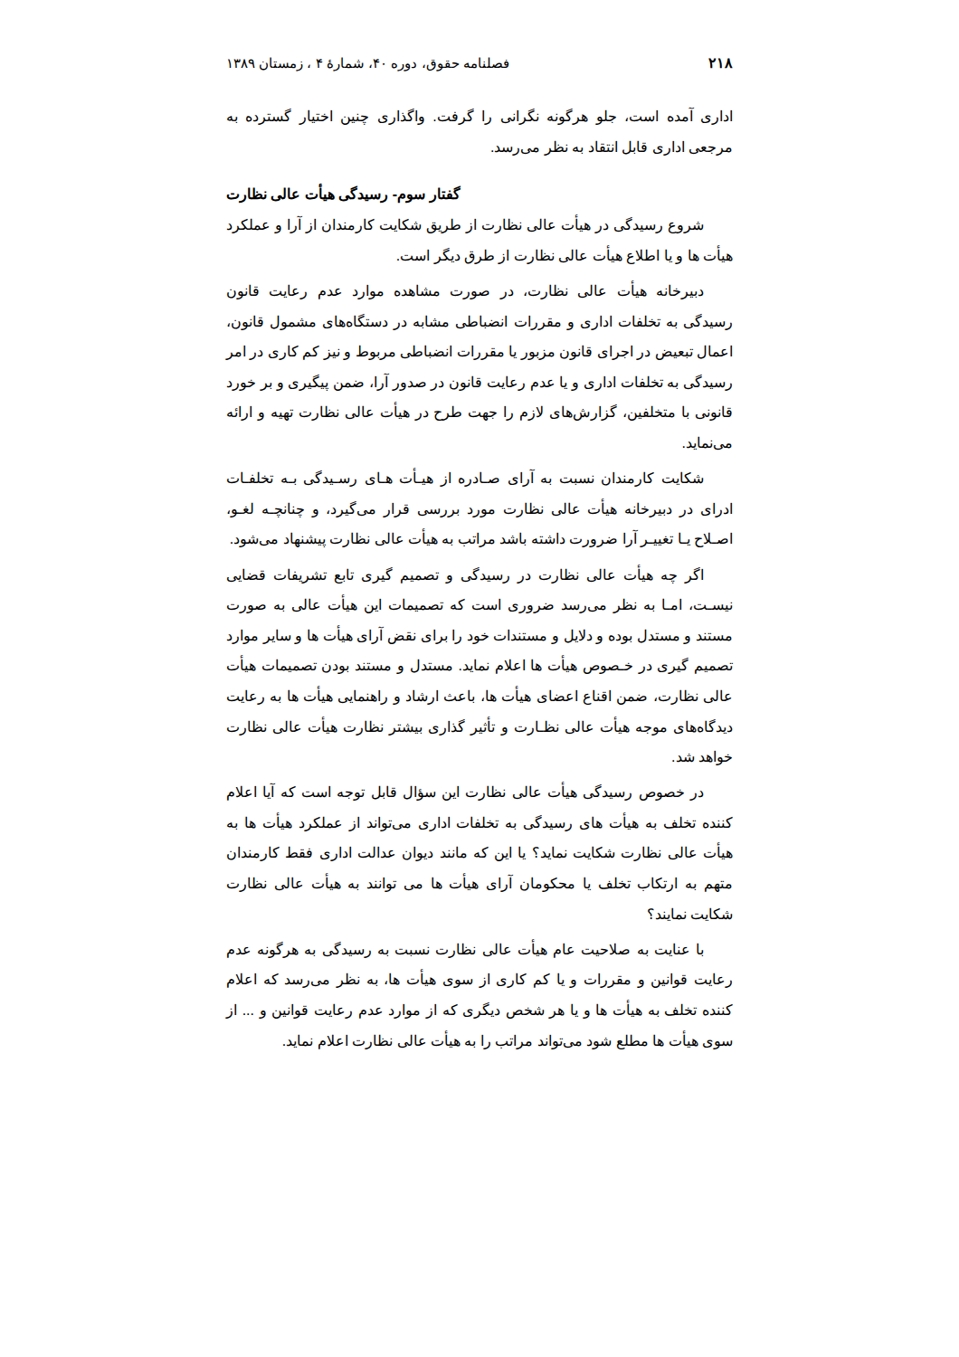۲۱۸ فصلنامه حقوق، دوره ۴۰، شمارهٔ ۴ ، زمستان ۱۳۸۹
اداری آمده است، جلو هرگونه نگرانی را گرفت. واگذاری چنین اختیار گسترده به مرجعی اداری قابل انتقاد به نظر می‌رسد.
گفتار سوم- رسیدگی هیأت عالی نظارت
شروع رسیدگی در هیأت عالی نظارت از طریق شکایت کارمندان از آرا و عملکرد هیأت ها و یا اطلاع هیأت عالی نظارت از طرق دیگر است.
دبیرخانه هیأت عالی نظارت، در صورت مشاهده موارد عدم رعایت قانون رسیدگی به تخلفات اداری و مقررات انضباطی مشابه در دستگاه‌های مشمول قانون، اعمال تبعیض در اجرای قانون مزبور یا مقررات انضباطی مربوط و نیز کم کاری در امر رسیدگی به تخلفات اداری و یا عدم رعایت قانون در صدور آرا، ضمن پیگیری و بر خورد قانونی با متخلفین، گزارش‌های لازم را جهت طرح در هیأت عالی نظارت تهیه و ارائه می‌نماید.
شکایت کارمندان نسبت به آرای صـادره از هیـأت هـای رسـیدگی بـه تخلفـات ادرای در دبیرخانه هیأت عالی نظارت مورد بررسی قرار می‌گیرد، و چنانچـه لغـو، اصـلاح یـا تغییـر آرا ضرورت داشته باشد مراتب به هیأت عالی نظارت پیشنهاد می‌شود.
اگر چه هیأت عالی نظارت در رسیدگی و تصمیم گیری تابع تشریفات قضایی نیسـت، امـا به نظر می‌رسد ضروری است که تصمیمات این هیأت عالی به صورت مستند و مستدل بوده و دلایل و مستندات خود را برای نقض آرای هیأت ها و سایر موارد تصمیم گیری در خـصوص هیأت ها اعلام نماید. مستدل و مستند بودن تصمیمات هیأت عالی نظارت، ضمن اقناع اعضای هیأت ها، باعث ارشاد و راهنمایی هیأت ها به رعایت دیدگاه‌های موجه هیأت عالی نظـارت و تأثیر گذاری بیشتر نظارت هیأت عالی نظارت خواهد شد.
در خصوص رسیدگی هیأت عالی نظارت این سؤال قابل توجه است که آیا اعلام کننده تخلف به هیأت های رسیدگی به تخلفات اداری می‌تواند از عملکرد هیأت ها به هیأت عالی نظارت شکایت نماید؟ یا این که مانند دیوان عدالت اداری فقط کارمندان متهم به ارتکاب تخلف یا محکومان آرای هیأت ها می توانند به هیأت عالی نظارت شکایت نمایند؟
با عنایت به صلاحیت عام هیأت عالی نظارت نسبت به رسیدگی به هرگونه عدم رعایت قوانین و مقررات و یا کم کاری از سوی هیأت ها، به نظر می‌رسد که اعلام کننده تخلف به هیأت ها و یا هر شخص دیگری که از موارد عدم رعایت قوانین و ... از سوی هیأت ها مطلع شود می‌تواند مراتب را به هیأت عالی نظارت اعلام نماید.